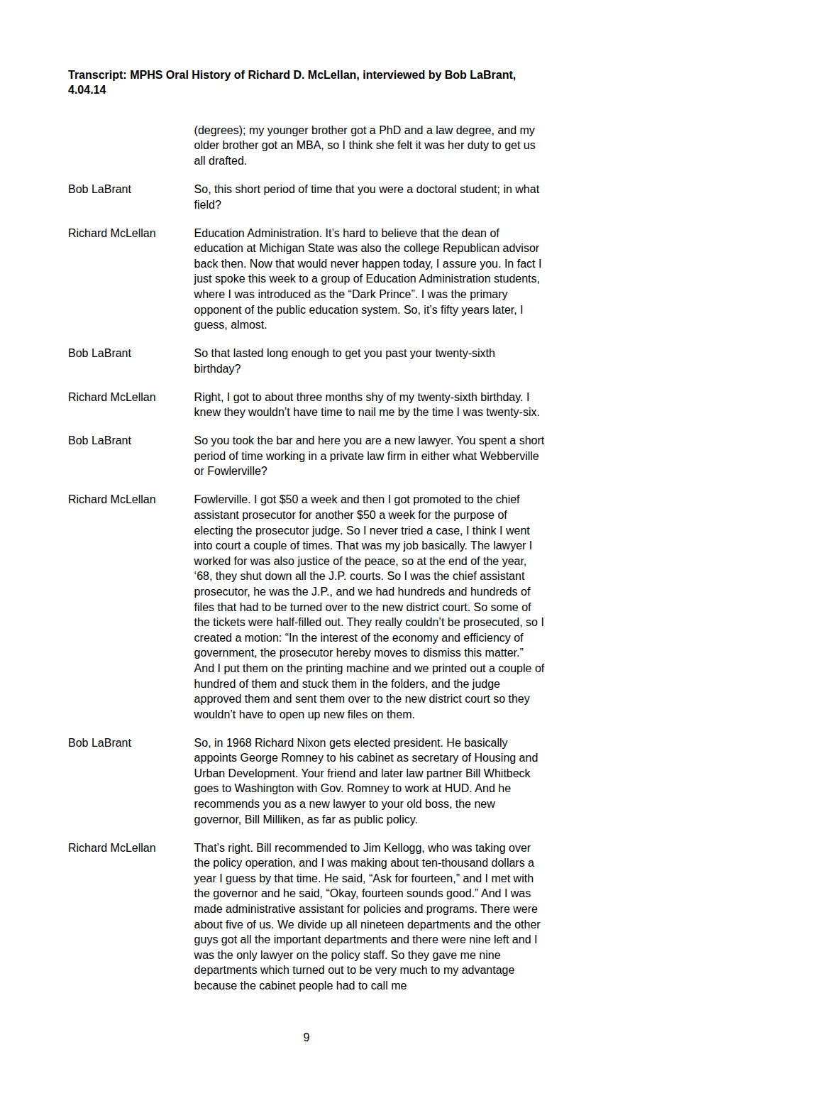Transcript: MPHS Oral History of Richard D. McLellan, interviewed by Bob LaBrant, 4.04.14
(degrees); my younger brother got a PhD and a law degree, and my older brother got an MBA, so I think she felt it was her duty to get us all drafted.
Bob LaBrant
So, this short period of time that you were a doctoral student; in what field?
Richard McLellan
Education Administration. It’s hard to believe that the dean of education at Michigan State was also the college Republican advisor back then. Now that would never happen today, I assure you. In fact I just spoke this week to a group of Education Administration students, where I was introduced as the “Dark Prince”. I was the primary opponent of the public education system. So, it’s fifty years later, I guess, almost.
Bob LaBrant
So that lasted long enough to get you past your twenty-sixth birthday?
Richard McLellan
Right, I got to about three months shy of my twenty-sixth birthday. I knew they wouldn’t have time to nail me by the time I was twenty-six.
Bob LaBrant
So you took the bar and here you are a new lawyer. You spent a short period of time working in a private law firm in either what Webberville or Fowlerville?
Richard McLellan
Fowlerville. I got $50 a week and then I got promoted to the chief assistant prosecutor for another $50 a week for the purpose of electing the prosecutor judge. So I never tried a case, I think I went into court a couple of times. That was my job basically. The lawyer I worked for was also justice of the peace, so at the end of the year, ‘68, they shut down all the J.P. courts. So I was the chief assistant prosecutor, he was the J.P., and we had hundreds and hundreds of files that had to be turned over to the new district court. So some of the tickets were half-filled out. They really couldn’t be prosecuted, so I created a motion: “In the interest of the economy and efficiency of government, the prosecutor hereby moves to dismiss this matter.” And I put them on the printing machine and we printed out a couple of hundred of them and stuck them in the folders, and the judge approved them and sent them over to the new district court so they wouldn’t have to open up new files on them.
Bob LaBrant
So, in 1968 Richard Nixon gets elected president. He basically appoints George Romney to his cabinet as secretary of Housing and Urban Development. Your friend and later law partner Bill Whitbeck goes to Washington with Gov. Romney to work at HUD. And he recommends you as a new lawyer to your old boss, the new governor, Bill Milliken, as far as public policy.
Richard McLellan
That’s right. Bill recommended to Jim Kellogg, who was taking over the policy operation, and I was making about ten-thousand dollars a year I guess by that time. He said, “Ask for fourteen,” and I met with the governor and he said, “Okay, fourteen sounds good.” And I was made administrative assistant for policies and programs. There were about five of us. We divide up all nineteen departments and the other guys got all the important departments and there were nine left and I was the only lawyer on the policy staff. So they gave me nine departments which turned out to be very much to my advantage because the cabinet people had to call me
9